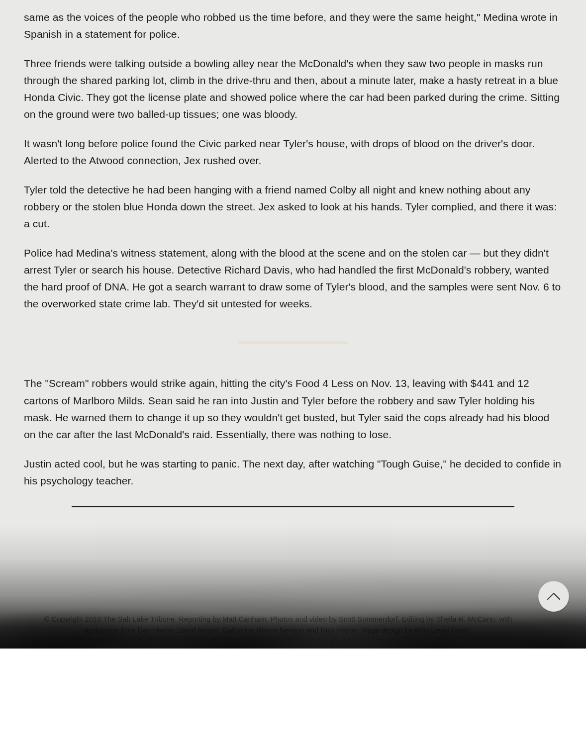same as the voices of the people who robbed us the time before, and they were the same height," Medina wrote in Spanish in a statement for police.
Three friends were talking outside a bowling alley near the McDonald's when they saw two people in masks run through the shared parking lot, climb in the drive-thru and then, about a minute later, make a hasty retreat in a blue Honda Civic. They got the license plate and showed police where the car had been parked during the crime. Sitting on the ground were two balled-up tissues; one was bloody.
It wasn't long before police found the Civic parked near Tyler's house, with drops of blood on the driver's door. Alerted to the Atwood connection, Jex rushed over.
Tyler told the detective he had been hanging with a friend named Colby all night and knew nothing about any robbery or the stolen blue Honda down the street. Jex asked to look at his hands. Tyler complied, and there it was: a cut.
Police had Medina's witness statement, along with the blood at the scene and on the stolen car — but they didn't arrest Tyler or search his house. Detective Richard Davis, who had handled the first McDonald's robbery, wanted the hard proof of DNA. He got a search warrant to draw some of Tyler's blood, and the samples were sent Nov. 6 to the overworked state crime lab. They'd sit untested for weeks.
The "Scream" robbers would strike again, hitting the city's Food 4 Less on Nov. 13, leaving with $441 and 12 cartons of Marlboro Milds. Sean said he ran into Justin and Tyler before the robbery and saw Tyler holding his mask. He warned them to change it up so they wouldn't get busted, but Tyler said the cops already had his blood on the car after the last McDonald's raid. Essentially, there was nothing to lose.
Justin acted cool, but he was starting to panic. The next day, after watching "Tough Guise," he decided to confide in his psychology teacher.
© Copyright 2018 The Salt Lake Tribune. Reporting by Matt Canham. Photos and video by Scott Sommerdorf. Editing by Sheila R. McCann, with assistance from Dan Harrie, David Noyce, Catherine Reese Newton and Nick Parker. Page design by Amy Lewis Davis.